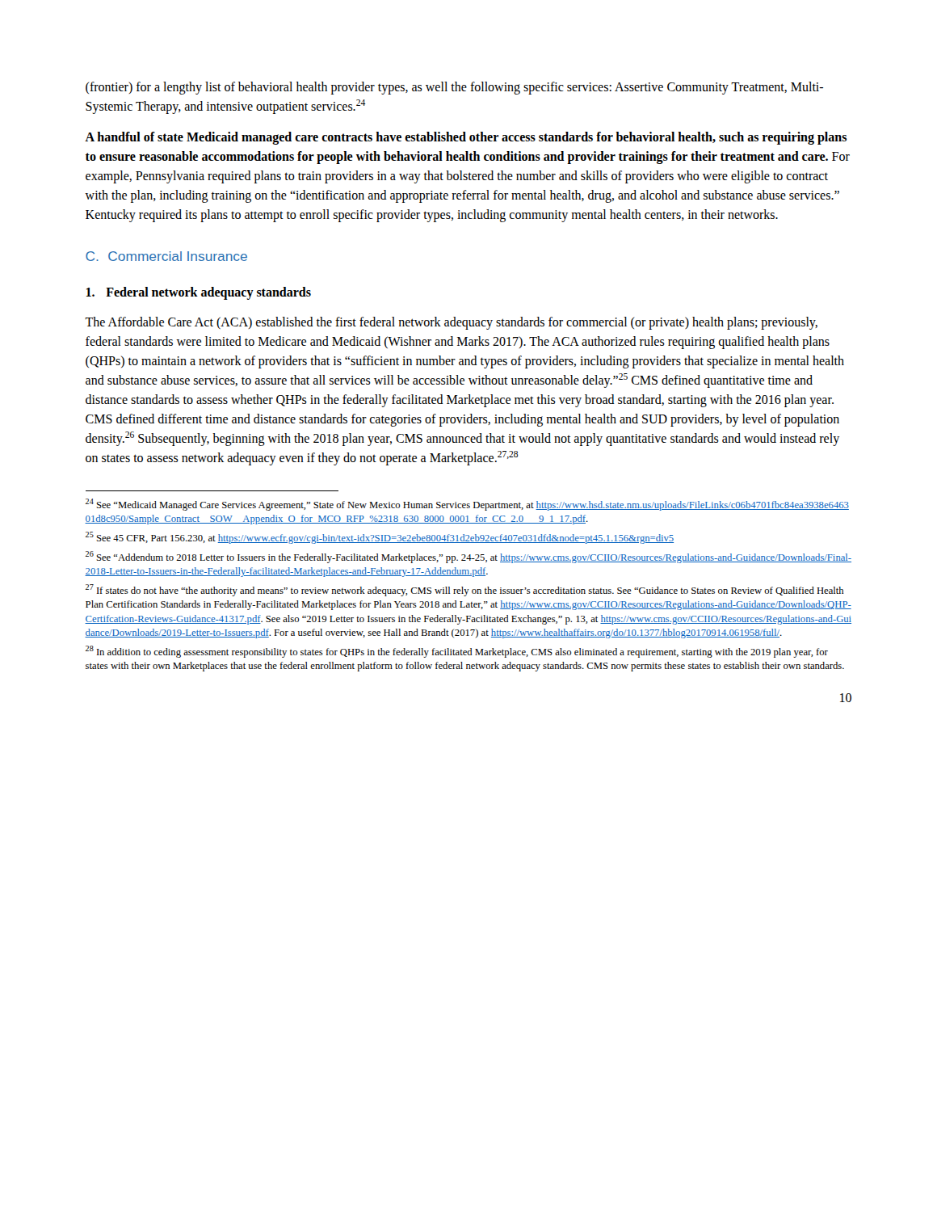(frontier) for a lengthy list of behavioral health provider types, as well the following specific services: Assertive Community Treatment, Multi-Systemic Therapy, and intensive outpatient services.24
A handful of state Medicaid managed care contracts have established other access standards for behavioral health, such as requiring plans to ensure reasonable accommodations for people with behavioral health conditions and provider trainings for their treatment and care. For example, Pennsylvania required plans to train providers in a way that bolstered the number and skills of providers who were eligible to contract with the plan, including training on the “identification and appropriate referral for mental health, drug, and alcohol and substance abuse services.” Kentucky required its plans to attempt to enroll specific provider types, including community mental health centers, in their networks.
C. Commercial Insurance
1. Federal network adequacy standards
The Affordable Care Act (ACA) established the first federal network adequacy standards for commercial (or private) health plans; previously, federal standards were limited to Medicare and Medicaid (Wishner and Marks 2017). The ACA authorized rules requiring qualified health plans (QHPs) to maintain a network of providers that is “sufficient in number and types of providers, including providers that specialize in mental health and substance abuse services, to assure that all services will be accessible without unreasonable delay.”25 CMS defined quantitative time and distance standards to assess whether QHPs in the federally facilitated Marketplace met this very broad standard, starting with the 2016 plan year. CMS defined different time and distance standards for categories of providers, including mental health and SUD providers, by level of population density.26 Subsequently, beginning with the 2018 plan year, CMS announced that it would not apply quantitative standards and would instead rely on states to assess network adequacy even if they do not operate a Marketplace.27,28
24 See “Medicaid Managed Care Services Agreement,” State of New Mexico Human Services Department, at https://www.hsd.state.nm.us/uploads/FileLinks/c06b4701fbc84ea3938e646301d8c950/Sample_Contract__SOW__Appendix_O_for_MCO_RFP_%2318_630_8000_0001_for_CC_2.0___9_1_17.pdf.
25 See 45 CFR, Part 156.230, at https://www.ecfr.gov/cgi-bin/text-idx?SID=3e2ebe8004f31d2eb92ecf407e031dfd&node=pt45.1.156&rgn=div5
26 See “Addendum to 2018 Letter to Issuers in the Federally-Facilitated Marketplaces,” pp. 24-25, at https://www.cms.gov/CCIIO/Resources/Regulations-and-Guidance/Downloads/Final-2018-Letter-to-Issuers-in-the-Federally-facilitated-Marketplaces-and-February-17-Addendum.pdf.
27 If states do not have “the authority and means” to review network adequacy, CMS will rely on the issuer’s accreditation status. See “Guidance to States on Review of Qualified Health Plan Certification Standards in Federally-Facilitated Marketplaces for Plan Years 2018 and Later,” at https://www.cms.gov/CCIIO/Resources/Regulations-and-Guidance/Downloads/QHP-Certifcation-Reviews-Guidance-41317.pdf. See also “2019 Letter to Issuers in the Federally-Facilitated Exchanges,” p. 13, at https://www.cms.gov/CCIIO/Resources/Regulations-and-Guidance/Downloads/2019-Letter-to-Issuers.pdf. For a useful overview, see Hall and Brandt (2017) at https://www.healthaffairs.org/do/10.1377/hblog20170914.061958/full/.
28 In addition to ceding assessment responsibility to states for QHPs in the federally facilitated Marketplace, CMS also eliminated a requirement, starting with the 2019 plan year, for states with their own Marketplaces that use the federal enrollment platform to follow federal network adequacy standards. CMS now permits these states to establish their own standards.
10